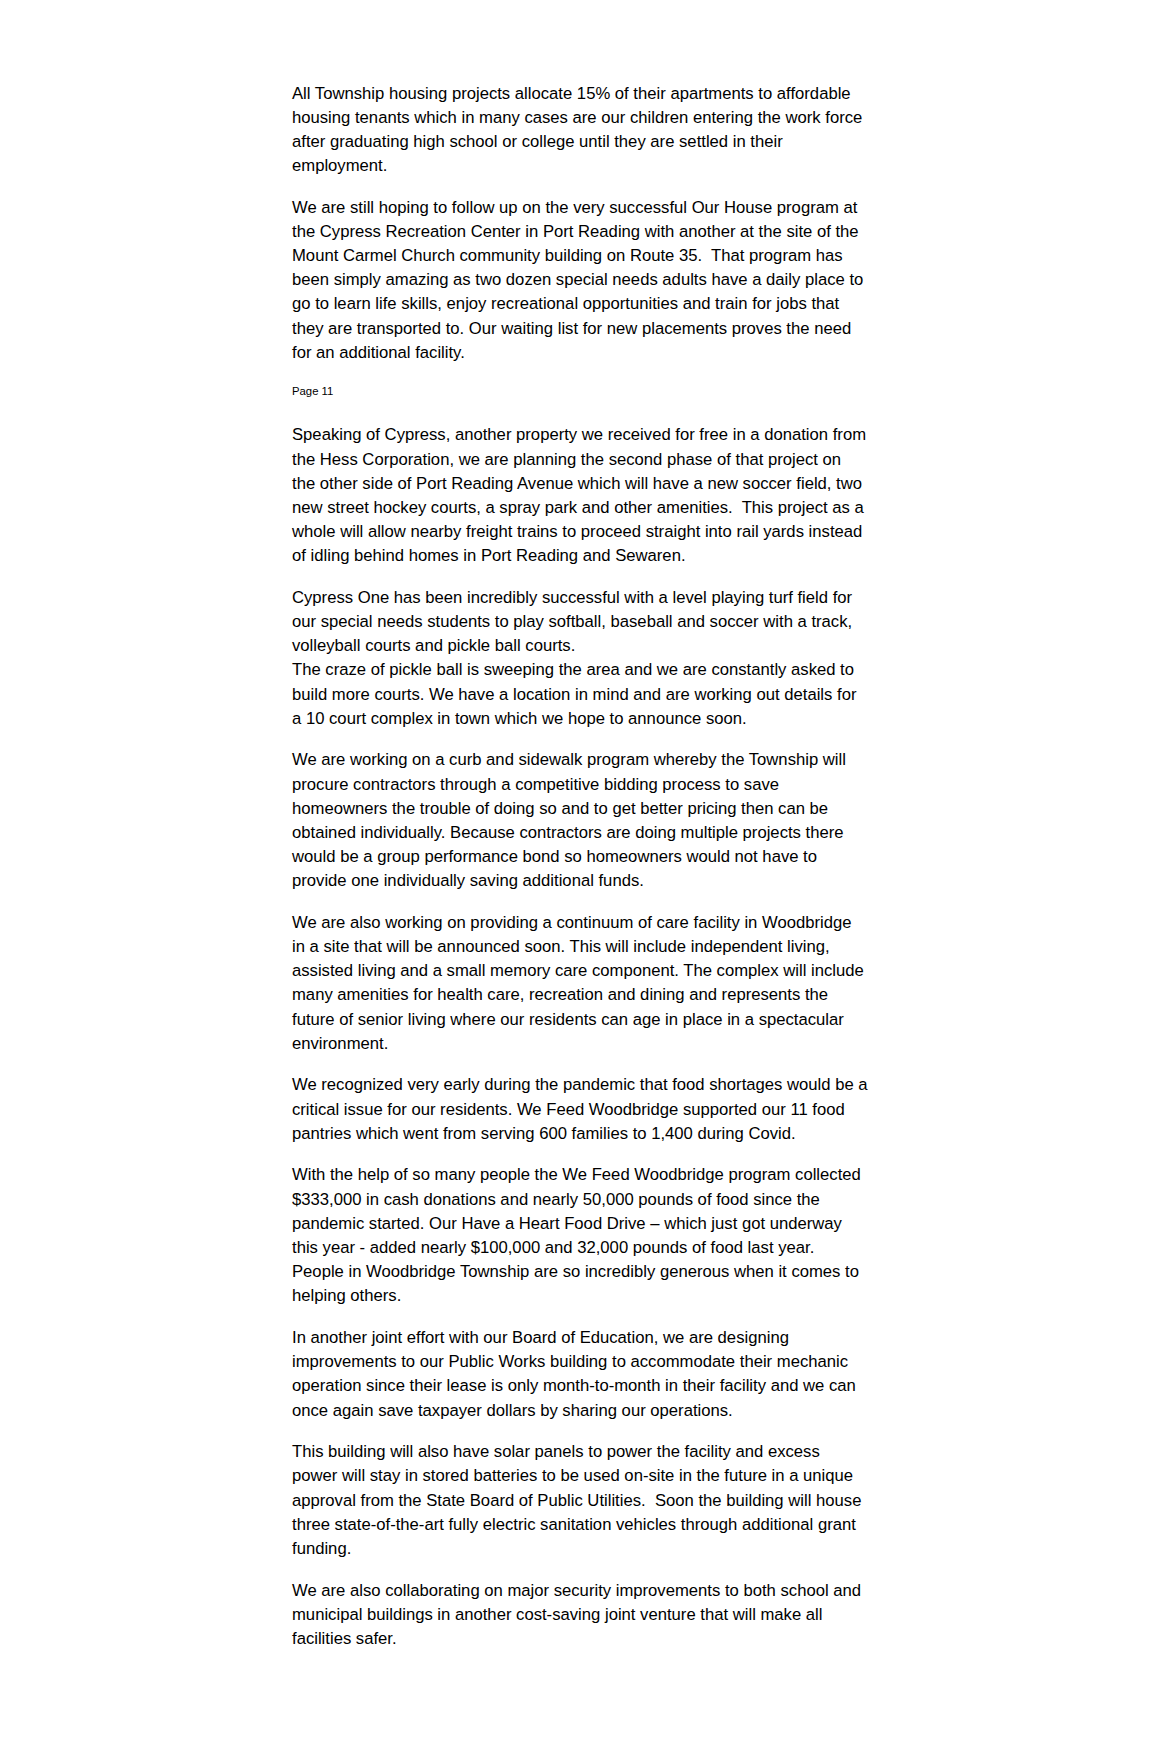All Township housing projects allocate 15% of their apartments to affordable housing tenants which in many cases are our children entering the work force after graduating high school or college until they are settled in their employment.
We are still hoping to follow up on the very successful Our House program at the Cypress Recreation Center in Port Reading with another at the site of the Mount Carmel Church community building on Route 35. That program has been simply amazing as two dozen special needs adults have a daily place to go to learn life skills, enjoy recreational opportunities and train for jobs that they are transported to. Our waiting list for new placements proves the need for an additional facility.
Page 11
Speaking of Cypress, another property we received for free in a donation from the Hess Corporation, we are planning the second phase of that project on the other side of Port Reading Avenue which will have a new soccer field, two new street hockey courts, a spray park and other amenities. This project as a whole will allow nearby freight trains to proceed straight into rail yards instead of idling behind homes in Port Reading and Sewaren.
Cypress One has been incredibly successful with a level playing turf field for our special needs students to play softball, baseball and soccer with a track, volleyball courts and pickle ball courts.
The craze of pickle ball is sweeping the area and we are constantly asked to build more courts. We have a location in mind and are working out details for a 10 court complex in town which we hope to announce soon.
We are working on a curb and sidewalk program whereby the Township will procure contractors through a competitive bidding process to save homeowners the trouble of doing so and to get better pricing then can be obtained individually. Because contractors are doing multiple projects there would be a group performance bond so homeowners would not have to provide one individually saving additional funds.
We are also working on providing a continuum of care facility in Woodbridge in a site that will be announced soon. This will include independent living, assisted living and a small memory care component. The complex will include many amenities for health care, recreation and dining and represents the future of senior living where our residents can age in place in a spectacular environment.
We recognized very early during the pandemic that food shortages would be a critical issue for our residents. We Feed Woodbridge supported our 11 food pantries which went from serving 600 families to 1,400 during Covid.
With the help of so many people the We Feed Woodbridge program collected $333,000 in cash donations and nearly 50,000 pounds of food since the pandemic started. Our Have a Heart Food Drive – which just got underway this year - added nearly $100,000 and 32,000 pounds of food last year. People in Woodbridge Township are so incredibly generous when it comes to helping others.
In another joint effort with our Board of Education, we are designing improvements to our Public Works building to accommodate their mechanic operation since their lease is only month-to-month in their facility and we can once again save taxpayer dollars by sharing our operations.
This building will also have solar panels to power the facility and excess power will stay in stored batteries to be used on-site in the future in a unique approval from the State Board of Public Utilities. Soon the building will house three state-of-the-art fully electric sanitation vehicles through additional grant funding.
We are also collaborating on major security improvements to both school and municipal buildings in another cost-saving joint venture that will make all facilities safer.